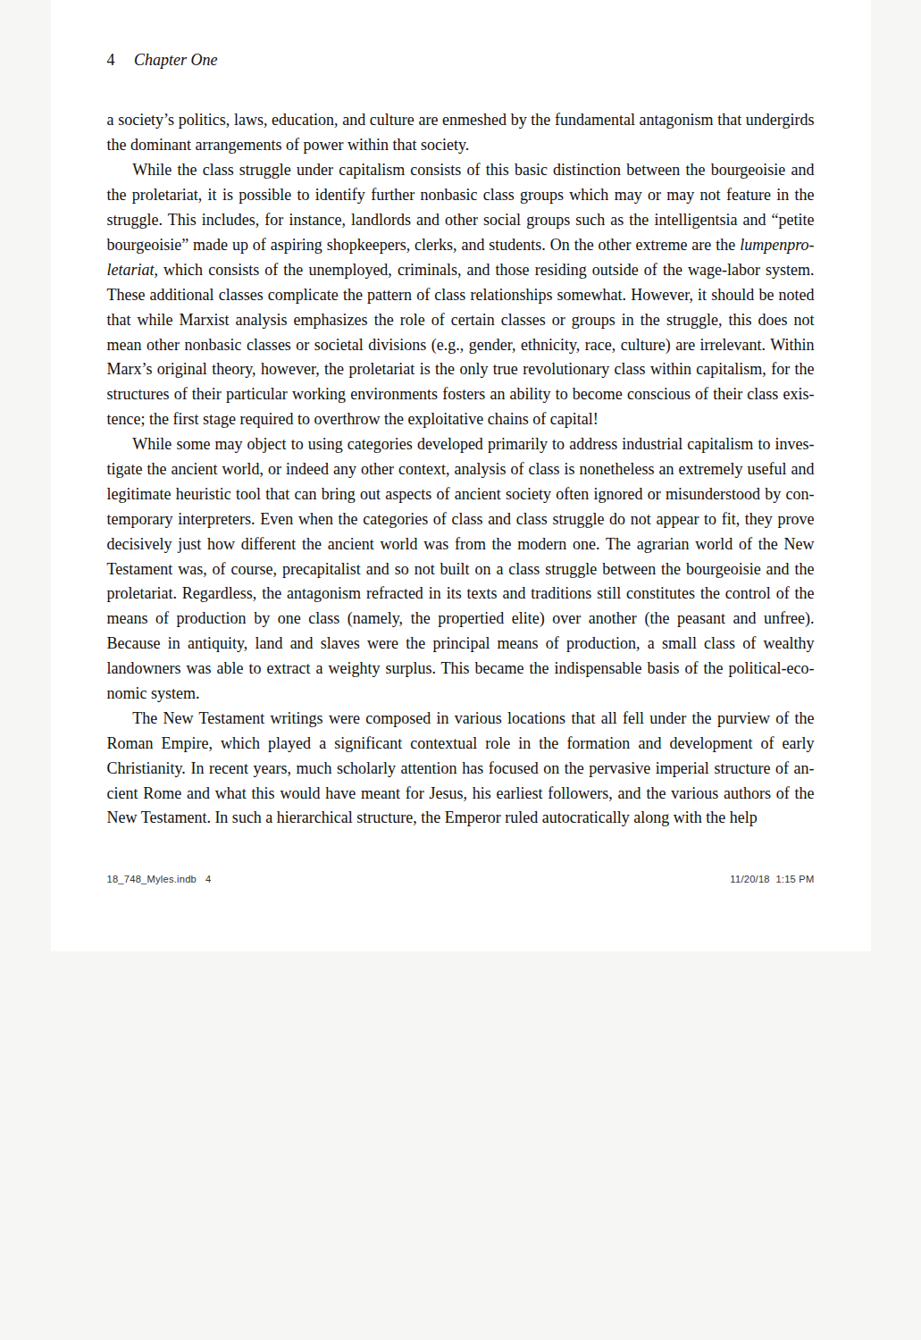4 Chapter One
a society’s politics, laws, education, and culture are enmeshed by the fundamental antagonism that undergirds the dominant arrangements of power within that society.
While the class struggle under capitalism consists of this basic distinction between the bourgeoisie and the proletariat, it is possible to identify further nonbasic class groups which may or may not feature in the struggle. This includes, for instance, landlords and other social groups such as the intelligentsia and “petite bourgeoisie” made up of aspiring shopkeepers, clerks, and students. On the other extreme are the lumpenproletariat, which consists of the unemployed, criminals, and those residing outside of the wage-labor system. These additional classes complicate the pattern of class relationships somewhat. However, it should be noted that while Marxist analysis emphasizes the role of certain classes or groups in the struggle, this does not mean other nonbasic classes or societal divisions (e.g., gender, ethnicity, race, culture) are irrelevant. Within Marx’s original theory, however, the proletariat is the only true revolutionary class within capitalism, for the structures of their particular working environments fosters an ability to become conscious of their class existence; the first stage required to overthrow the exploitative chains of capital!
While some may object to using categories developed primarily to address industrial capitalism to investigate the ancient world, or indeed any other context, analysis of class is nonetheless an extremely useful and legitimate heuristic tool that can bring out aspects of ancient society often ignored or misunderstood by contemporary interpreters. Even when the categories of class and class struggle do not appear to fit, they prove decisively just how different the ancient world was from the modern one. The agrarian world of the New Testament was, of course, precapitalist and so not built on a class struggle between the bourgeoisie and the proletariat. Regardless, the antagonism refracted in its texts and traditions still constitutes the control of the means of production by one class (namely, the propertied elite) over another (the peasant and unfree). Because in antiquity, land and slaves were the principal means of production, a small class of wealthy landowners was able to extract a weighty surplus. This became the indispensable basis of the political-economic system.
The New Testament writings were composed in various locations that all fell under the purview of the Roman Empire, which played a significant contextual role in the formation and development of early Christianity. In recent years, much scholarly attention has focused on the pervasive imperial structure of ancient Rome and what this would have meant for Jesus, his earliest followers, and the various authors of the New Testament. In such a hierarchical structure, the Emperor ruled autocratically along with the help
18_748_Myles.indb 4 11/20/18 1:15 PM